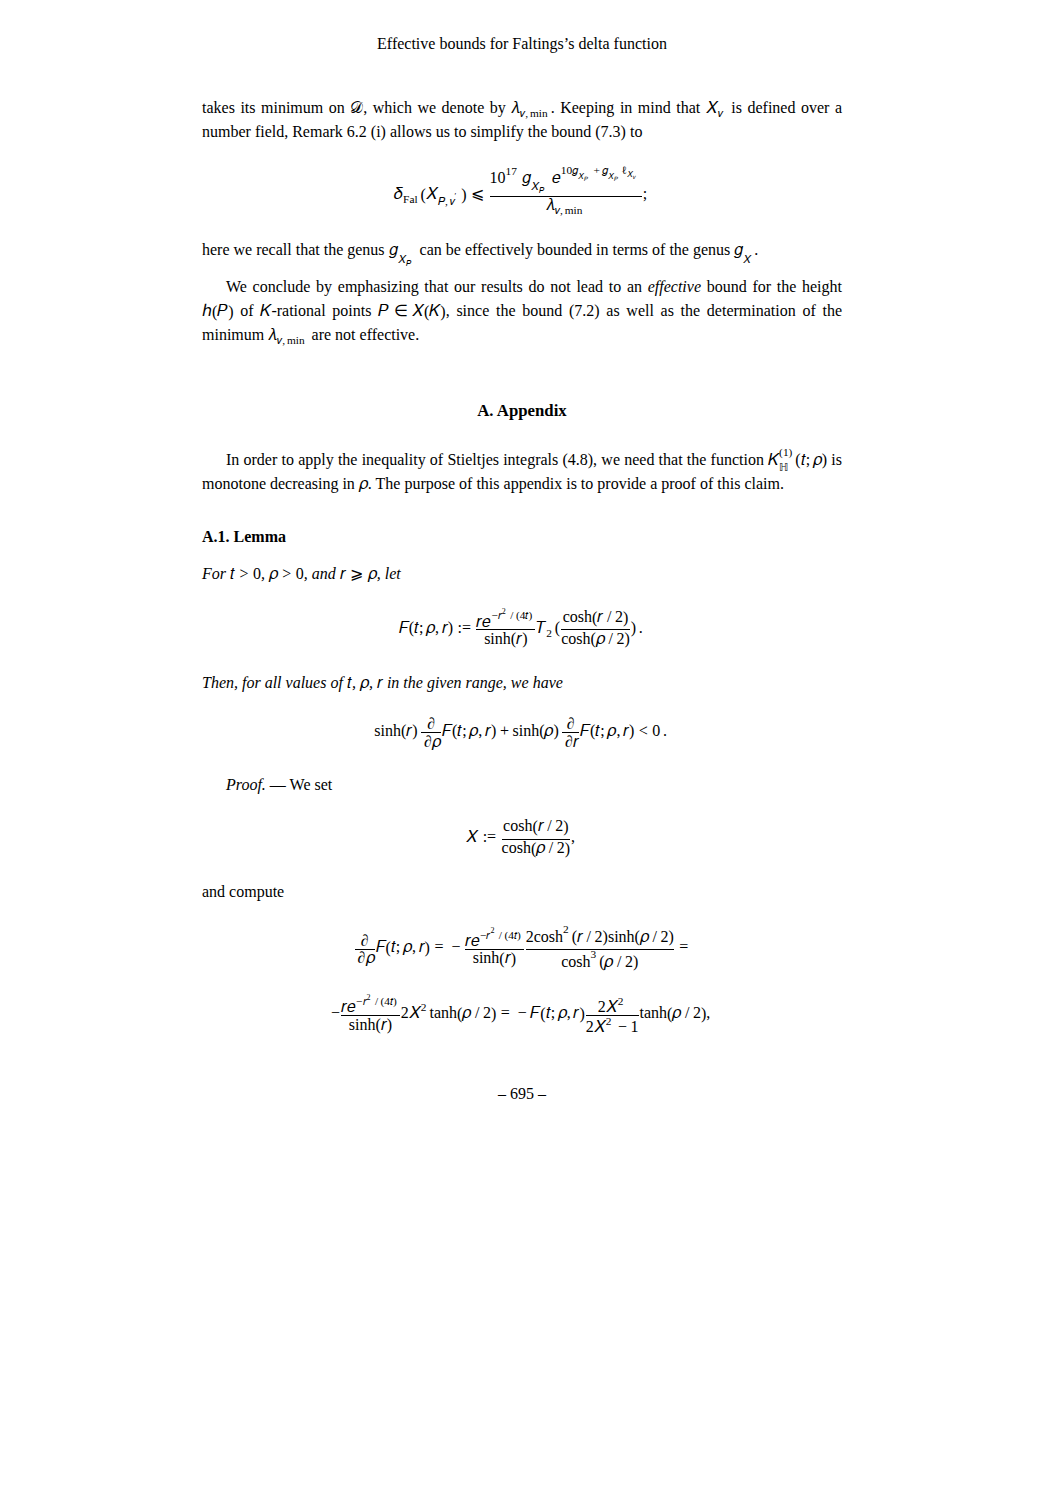Effective bounds for Faltings’s delta function
takes its minimum on 𝒟, which we denote by λv,min. Keeping in mind that Xv is defined over a number field, Remark 6.2 (i) allows us to simplify the bound (7.3) to
δFal (XP,v′) ⩽ 1017 gXP e10gXP+gXPℓXv λv,min ;
here we recall that the genus gXP can be effectively bounded in terms of the genus gX.
We conclude by emphasizing that our results do not lead to an effective bound for the height h(P) of K-rational points P∈X(K), since the bound (7.2) as well as the determination of the minimum λv,min are not effective.
A. Appendix
In order to apply the inequality of Stieltjes integrals (4.8), we need that the function Kℍ(1)(t;ρ) is monotone decreasing in ρ. The purpose of this appendix is to provide a proof of this claim.
A.1. Lemma
For t>0, ρ>0, and r⩾ρ, let
F(t;ρ,r) := re−r2/(4t) sinh(r) T2 ( cosh(r/2) cosh(ρ/2) ) .
Then, for all values of t, ρ, r in the given range, we have
sinh(r) ∂∂ρ F(t;ρ,r) + sinh(ρ) ∂∂r F(t;ρ,r) <0.
Proof. — We set
X:= cosh(r/2) cosh(ρ/2) ,
and compute
∂∂ρ F(t;ρ,r) = − re−r2/(4t) sinh(r) 2cosh2(r/2)sinh(ρ/2) cosh3(ρ/2) =
− re−r2/(4t) sinh(r) 2X2 tanh(ρ/2) = −F(t;ρ,r) 2X2 2X2−1 tanh(ρ/2) ,
– 695 –